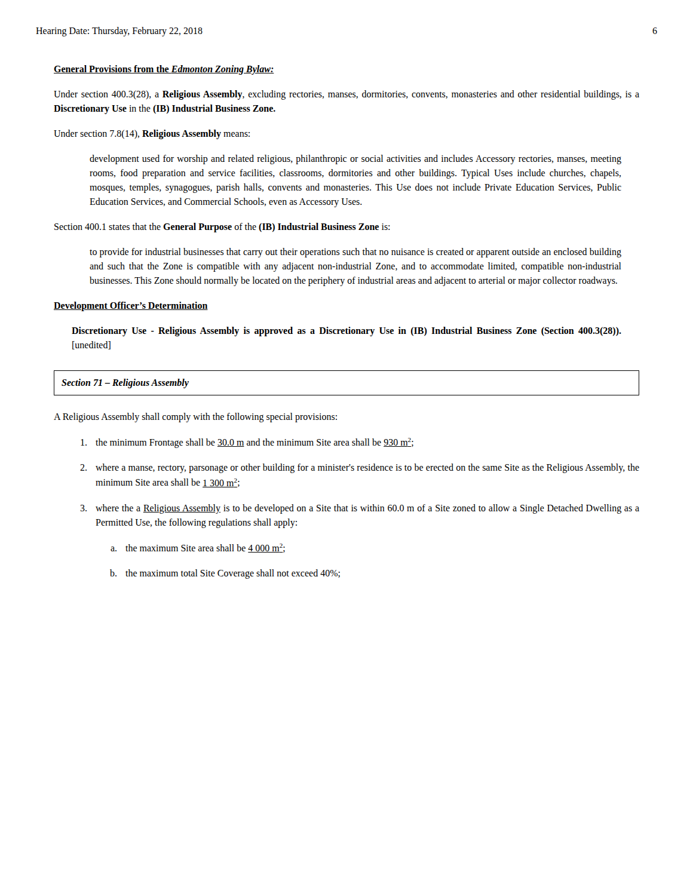Hearing Date: Thursday, February 22, 2018 6
General Provisions from the Edmonton Zoning Bylaw:
Under section 400.3(28), a Religious Assembly, excluding rectories, manses, dormitories, convents, monasteries and other residential buildings, is a Discretionary Use in the (IB) Industrial Business Zone.
Under section 7.8(14), Religious Assembly means:
development used for worship and related religious, philanthropic or social activities and includes Accessory rectories, manses, meeting rooms, food preparation and service facilities, classrooms, dormitories and other buildings. Typical Uses include churches, chapels, mosques, temples, synagogues, parish halls, convents and monasteries. This Use does not include Private Education Services, Public Education Services, and Commercial Schools, even as Accessory Uses.
Section 400.1 states that the General Purpose of the (IB) Industrial Business Zone is:
to provide for industrial businesses that carry out their operations such that no nuisance is created or apparent outside an enclosed building and such that the Zone is compatible with any adjacent non-industrial Zone, and to accommodate limited, compatible non-industrial businesses. This Zone should normally be located on the periphery of industrial areas and adjacent to arterial or major collector roadways.
Development Officer’s Determination
Discretionary Use - Religious Assembly is approved as a Discretionary Use in (IB) Industrial Business Zone (Section 400.3(28)). [unedited]
Section 71 – Religious Assembly
A Religious Assembly shall comply with the following special provisions:
the minimum Frontage shall be 30.0 m and the minimum Site area shall be 930 m2;
where a manse, rectory, parsonage or other building for a minister's residence is to be erected on the same Site as the Religious Assembly, the minimum Site area shall be 1 300 m2;
where the a Religious Assembly is to be developed on a Site that is within 60.0 m of a Site zoned to allow a Single Detached Dwelling as a Permitted Use, the following regulations shall apply:
the maximum Site area shall be 4 000 m2;
the maximum total Site Coverage shall not exceed 40%;